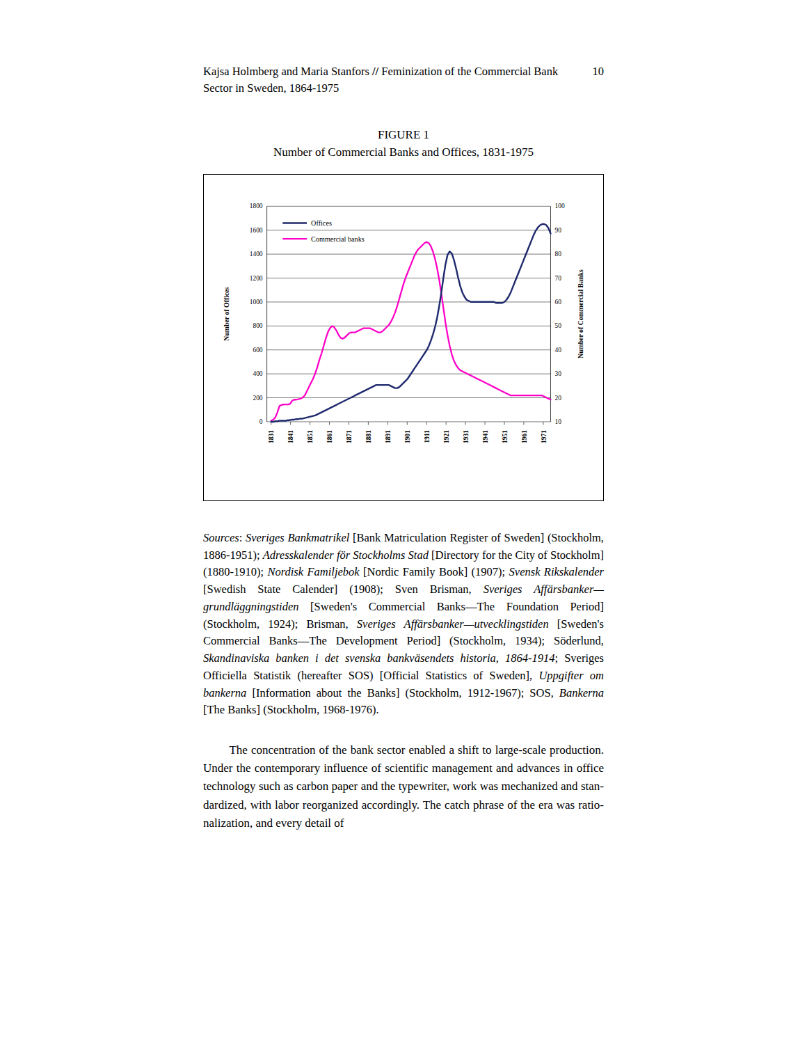10 Kajsa Holmberg and Maria Stanfors // Feminization of the Commercial Bank Sector in Sweden, 1864-1975
FIGURE 1 Number of Commercial Banks and Offices, 1831-1975
1800 1600 1400 1200 1000 800 600 400 200 0 100 90 80 70 60 50 40 30 20 10 0 0 Number of Offices Number of Commercial Banks 1831 1841 1851 1861 1871 1881 1891 1901 1911 1921 1931 1941 1951 1961 1971 Offices Commercial banks
Sources: Sveriges Bankmatrikel [Bank Matriculation Register of Sweden] (Stockholm, 1886-1951); Adresskalender för Stockholms Stad [Directory for the City of Stockholm] (1880-1910); Nordisk Familjebok [Nordic Family Book] (1907); Svensk Rikskalender [Swedish State Calender] (1908); Sven Brisman, Sveriges Affärsbanker—grundläggningstiden [Sweden's Commercial Banks—The Foundation Period] (Stockholm, 1924); Brisman, Sveriges Affärsbanker—utvecklingstiden [Sweden's Commercial Banks—The Development Period] (Stockholm, 1934); Söderlund, Skandinaviska banken i det svenska bankväsendets historia, 1864-1914; Sveriges Officiella Statistik (hereafter SOS) [Official Statistics of Sweden], Uppgifter om bankerna [Information about the Banks] (Stockholm, 1912-1967); SOS, Bankerna [The Banks] (Stockholm, 1968-1976).
The concentration of the bank sector enabled a shift to large-scale production. Under the contemporary influence of scientific management and advances in office technology such as carbon paper and the typewriter, work was mechanized and standardized, with labor reorganized accordingly. The catch phrase of the era was rationalization, and every detail of